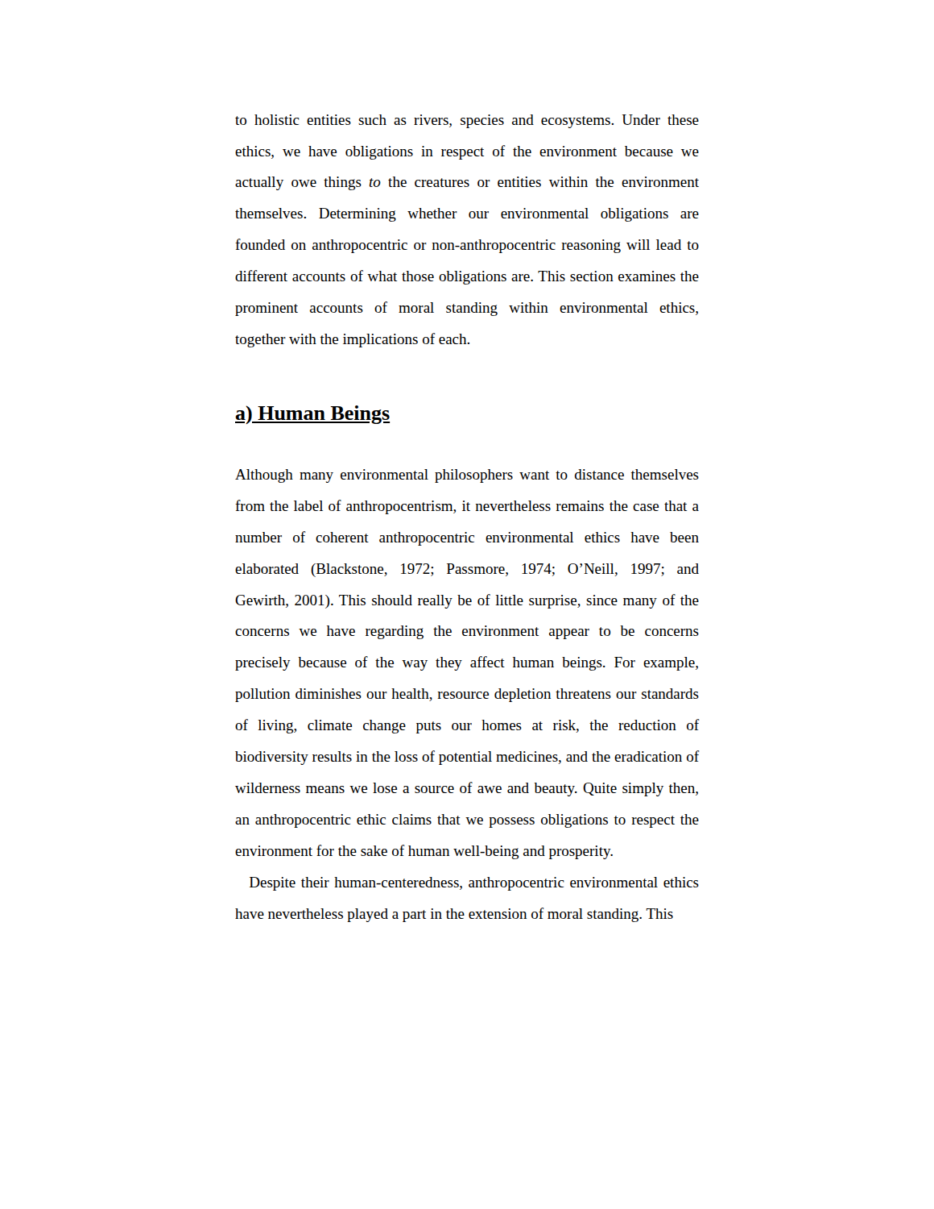to holistic entities such as rivers, species and ecosystems. Under these ethics, we have obligations in respect of the environment because we actually owe things to the creatures or entities within the environment themselves. Determining whether our environmental obligations are founded on anthropocentric or non-anthropocentric reasoning will lead to different accounts of what those obligations are. This section examines the prominent accounts of moral standing within environmental ethics, together with the implications of each.
a) Human Beings
Although many environmental philosophers want to distance themselves from the label of anthropocentrism, it nevertheless remains the case that a number of coherent anthropocentric environmental ethics have been elaborated (Blackstone, 1972; Passmore, 1974; O’Neill, 1997; and Gewirth, 2001). This should really be of little surprise, since many of the concerns we have regarding the environment appear to be concerns precisely because of the way they affect human beings. For example, pollution diminishes our health, resource depletion threatens our standards of living, climate change puts our homes at risk, the reduction of biodiversity results in the loss of potential medicines, and the eradication of wilderness means we lose a source of awe and beauty. Quite simply then, an anthropocentric ethic claims that we possess obligations to respect the environment for the sake of human well-being and prosperity.
Despite their human-centeredness, anthropocentric environmental ethics have nevertheless played a part in the extension of moral standing. This